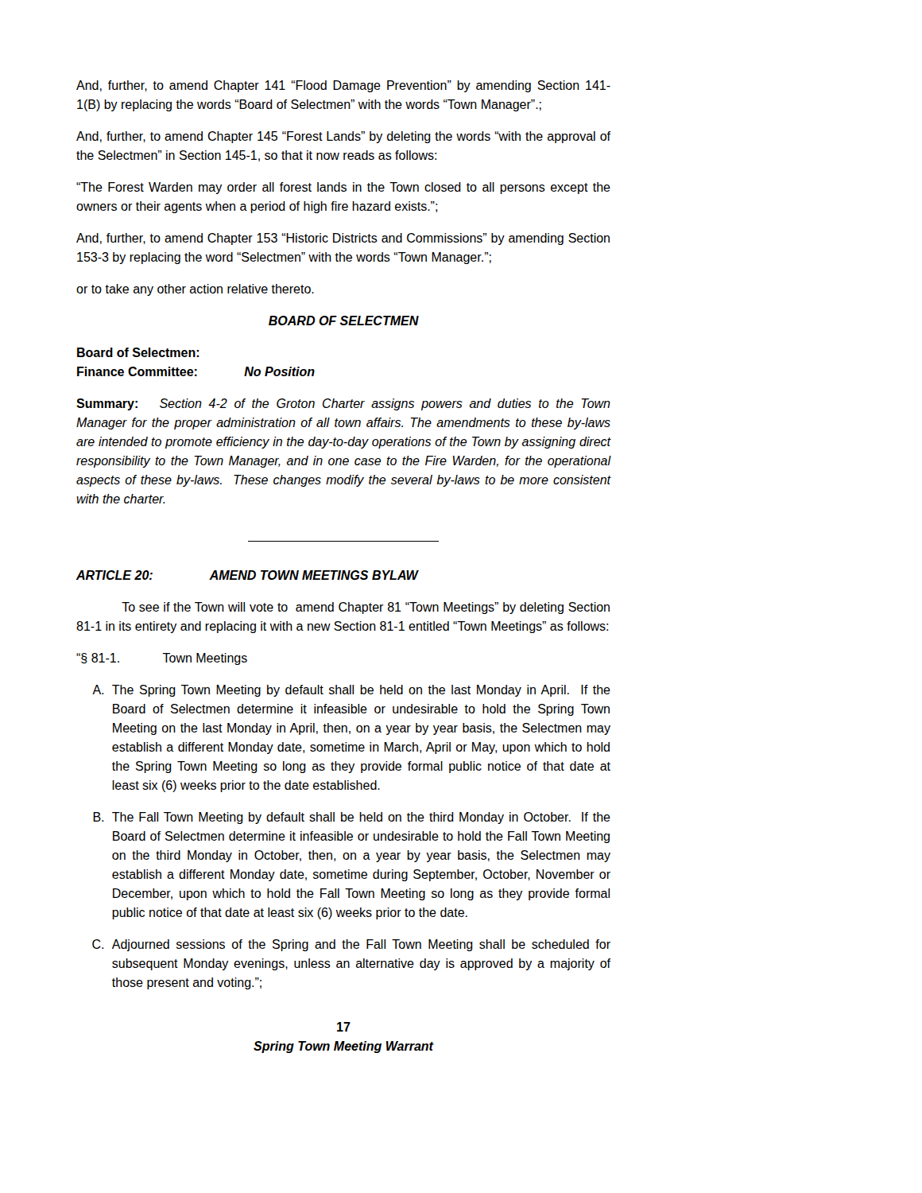And, further, to amend Chapter 141 “Flood Damage Prevention” by amending Section 141-1(B) by replacing the words “Board of Selectmen” with the words “Town Manager”.;
And, further, to amend Chapter 145 “Forest Lands” by deleting the words “with the approval of the Selectmen” in Section 145-1, so that it now reads as follows:
“The Forest Warden may order all forest lands in the Town closed to all persons except the owners or their agents when a period of high fire hazard exists.”;
And, further, to amend Chapter 153 “Historic Districts and Commissions” by amending Section 153-3 by replacing the word “Selectmen” with the words “Town Manager.”;
or to take any other action relative thereto.
BOARD OF SELECTMEN
Board of Selectmen:
Finance Committee: No Position
Summary: Section 4-2 of the Groton Charter assigns powers and duties to the Town Manager for the proper administration of all town affairs. The amendments to these by-laws are intended to promote efficiency in the day-to-day operations of the Town by assigning direct responsibility to the Town Manager, and in one case to the Fire Warden, for the operational aspects of these by-laws. These changes modify the several by-laws to be more consistent with the charter.
ARTICLE 20: AMEND TOWN MEETINGS BYLAW
To see if the Town will vote to amend Chapter 81 “Town Meetings” by deleting Section 81-1 in its entirety and replacing it with a new Section 81-1 entitled “Town Meetings” as follows:
“§ 81-1. Town Meetings
The Spring Town Meeting by default shall be held on the last Monday in April. If the Board of Selectmen determine it infeasible or undesirable to hold the Spring Town Meeting on the last Monday in April, then, on a year by year basis, the Selectmen may establish a different Monday date, sometime in March, April or May, upon which to hold the Spring Town Meeting so long as they provide formal public notice of that date at least six (6) weeks prior to the date established.
The Fall Town Meeting by default shall be held on the third Monday in October. If the Board of Selectmen determine it infeasible or undesirable to hold the Fall Town Meeting on the third Monday in October, then, on a year by year basis, the Selectmen may establish a different Monday date, sometime during September, October, November or December, upon which to hold the Fall Town Meeting so long as they provide formal public notice of that date at least six (6) weeks prior to the date.
Adjourned sessions of the Spring and the Fall Town Meeting shall be scheduled for subsequent Monday evenings, unless an alternative day is approved by a majority of those present and voting.”;
17
Spring Town Meeting Warrant